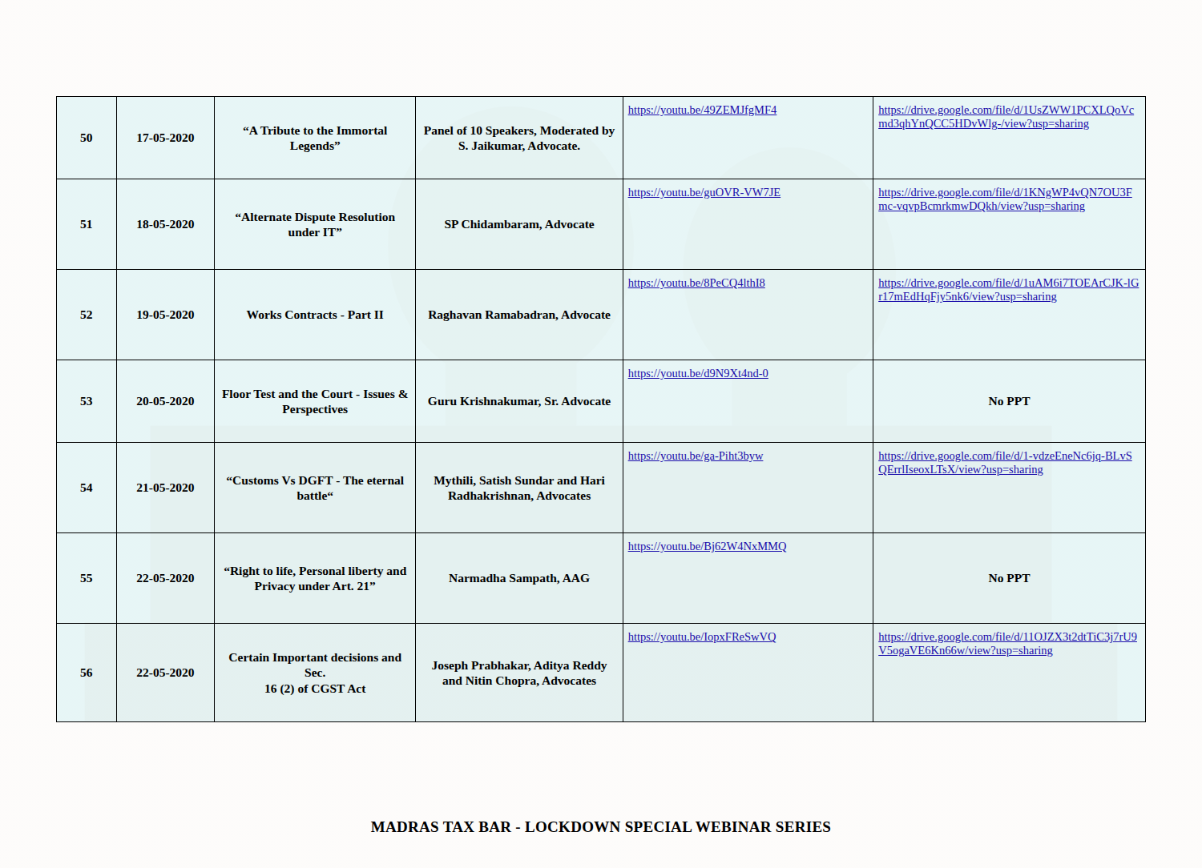| 50 | 17-05-2020 | “A Tribute to the Immortal Legends” | Panel of 10 Speakers, Moderated by S. Jaikumar, Advocate. | https://youtu.be/49ZEMJfgMF4 | https://drive.google.com/file/d/1UsZWW1PCXLQoVcmd3qhYnQCC5HDvWlg-/view?usp=sharing |
| 51 | 18-05-2020 | “Alternate Dispute Resolution under IT” | SP Chidambaram, Advocate | https://youtu.be/guOVR-VW7JE | https://drive.google.com/file/d/1KNgWP4vQN7OU3Fmc-vqvpBcmrkmwDQkh/view?usp=sharing |
| 52 | 19-05-2020 | Works Contracts - Part II | Raghavan Ramabadran, Advocate | https://youtu.be/8PeCQ4lthI8 | https://drive.google.com/file/d/1uAM6i7TOEArCJK-lGr17mEdHqFjy5nk6/view?usp=sharing |
| 53 | 20-05-2020 | Floor Test and the Court - Issues & Perspectives | Guru Krishnakumar, Sr. Advocate | https://youtu.be/d9N9Xt4nd-0 | No PPT |
| 54 | 21-05-2020 | “Customs Vs DGFT - The eternal battle“ | Mythili, Satish Sundar and Hari Radhakrishnan, Advocates | https://youtu.be/ga-Piht3byw | https://drive.google.com/file/d/1-vdzeEneNc6jq-BLvSQErrlIseoxLTsX/view?usp=sharing |
| 55 | 22-05-2020 | “Right to life, Personal liberty and Privacy under Art. 21” | Narmadha Sampath, AAG | https://youtu.be/Bj62W4NxMMQ | No PPT |
| 56 | 22-05-2020 | Certain Important decisions and Sec. 16 (2) of CGST Act | Joseph Prabhakar, Aditya Reddy and Nitin Chopra, Advocates | https://youtu.be/IopxFReSwVQ | https://drive.google.com/file/d/11OJZX3t2dtTiC3j7rU9V5ogaVE6Kn66w/view?usp=sharing |
MADRAS TAX BAR - LOCKDOWN SPECIAL WEBINAR SERIES